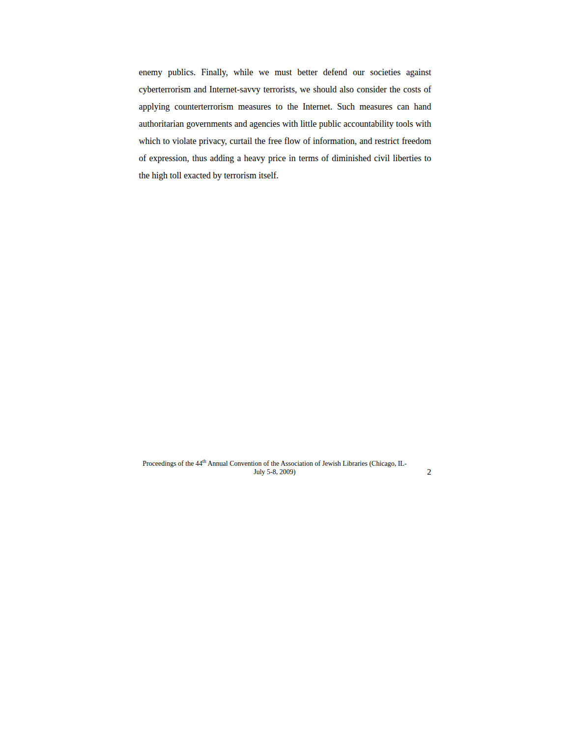enemy publics. Finally, while we must better defend our societies against cyberterrorism and Internet-savvy terrorists, we should also consider the costs of applying counterterrorism measures to the Internet. Such measures can hand authoritarian governments and agencies with little public accountability tools with which to violate privacy, curtail the free flow of information, and restrict freedom of expression, thus adding a heavy price in terms of diminished civil liberties to the high toll exacted by terrorism itself.
Proceedings of the 44th Annual Convention of the Association of Jewish Libraries (Chicago, IL-July 5-8, 2009)
2